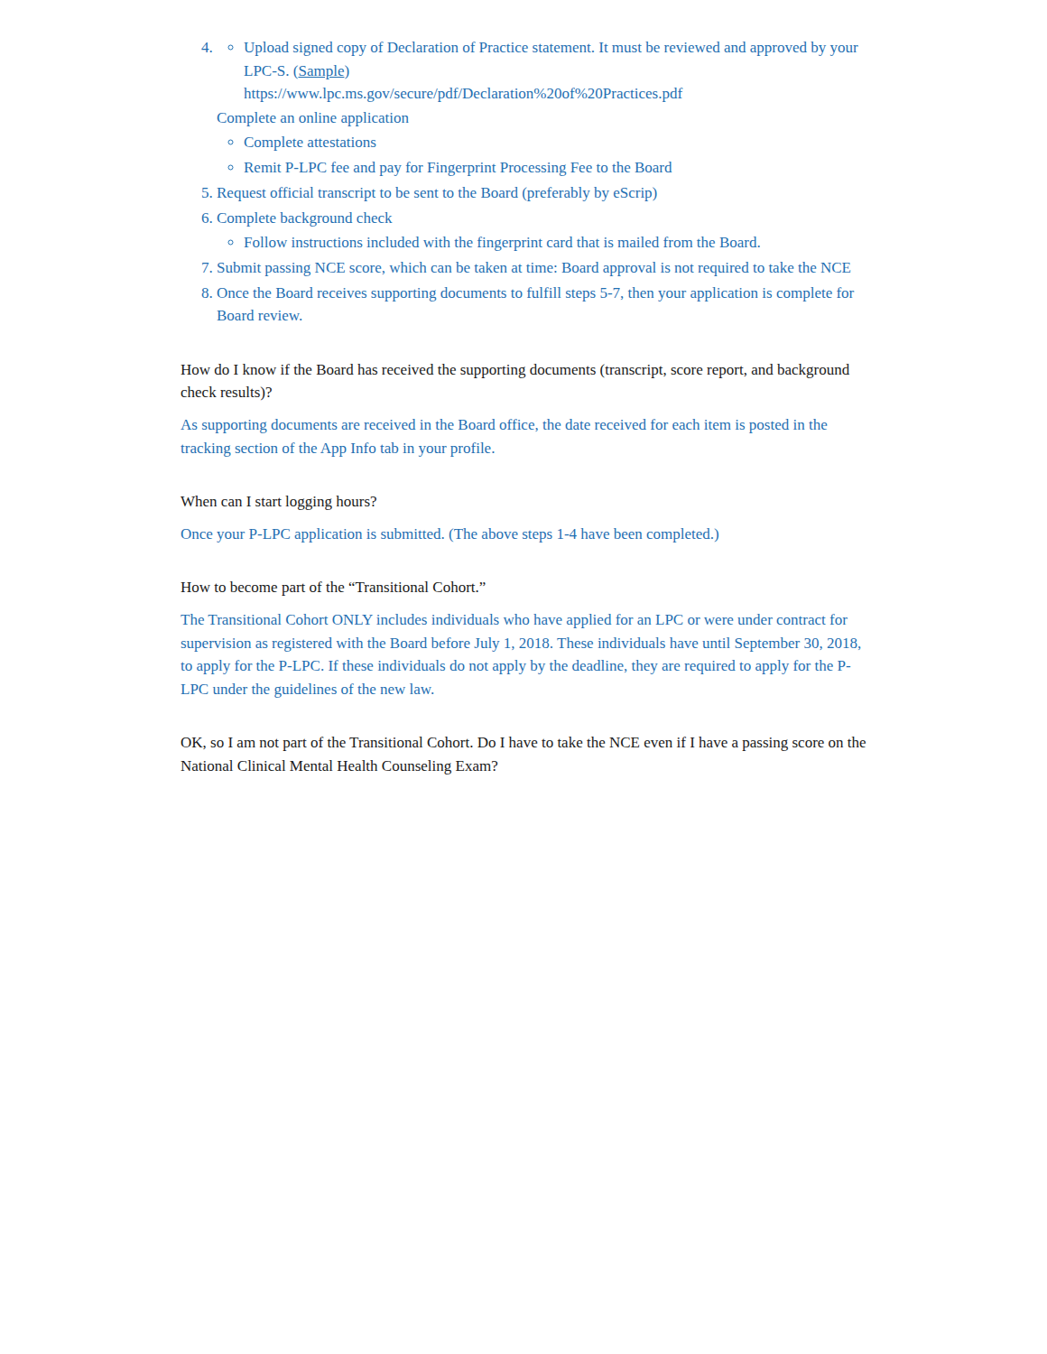Upload signed copy of Declaration of Practice statement. It must be reviewed and approved by your LPC-S. (Sample)
https://www.lpc.ms.gov/secure/pdf/Declaration%20of%20Practices.pdf
Complete an online application
Complete attestations
Remit P-LPC fee and pay for Fingerprint Processing Fee to the Board
Request official transcript to be sent to the Board (preferably by eScrip)
Complete background check
Follow instructions included with the fingerprint card that is mailed from the Board.
Submit passing NCE score, which can be taken at time: Board approval is not required to take the NCE
Once the Board receives supporting documents to fulfill steps 5-7, then your application is complete for Board review.
How do I know if the Board has received the supporting documents (transcript, score report, and background check results)?
As supporting documents are received in the Board office, the date received for each item is posted in the tracking section of the App Info tab in your profile.
When can I start logging hours?
Once your P-LPC application is submitted. (The above steps 1-4 have been completed.)
How to become part of the “Transitional Cohort.”
The Transitional Cohort ONLY includes individuals who have applied for an LPC or were under contract for supervision as registered with the Board before July 1, 2018. These individuals have until September 30, 2018, to apply for the P-LPC. If these individuals do not apply by the deadline, they are required to apply for the P-LPC under the guidelines of the new law.
OK, so I am not part of the Transitional Cohort. Do I have to take the NCE even if I have a passing score on the National Clinical Mental Health Counseling Exam?